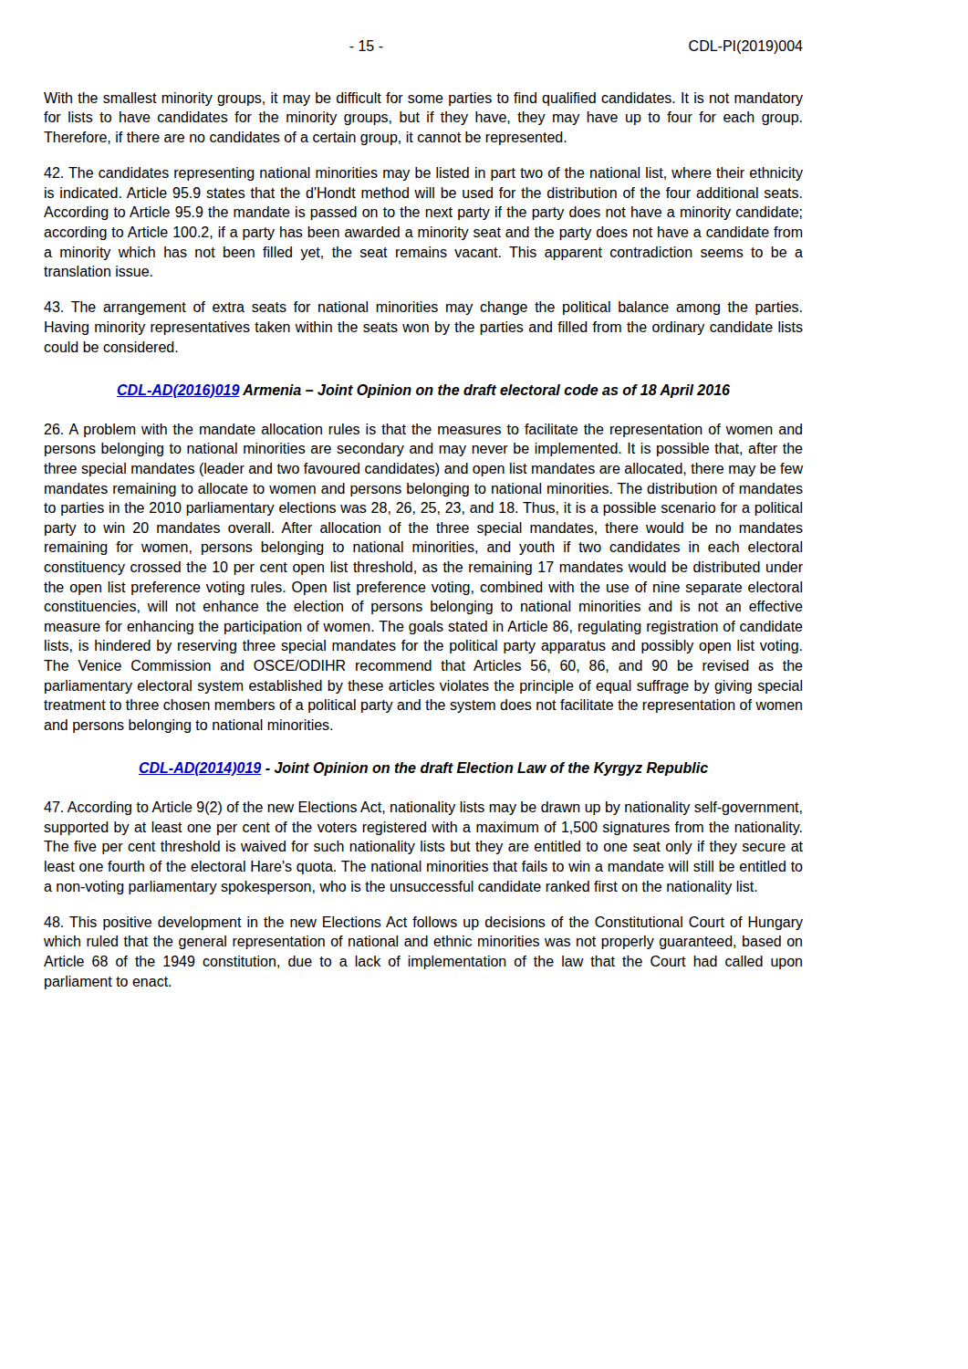- 15 - CDL-PI(2019)004
With the smallest minority groups, it may be difficult for some parties to find qualified candidates. It is not mandatory for lists to have candidates for the minority groups, but if they have, they may have up to four for each group. Therefore, if there are no candidates of a certain group, it cannot be represented.
42. The candidates representing national minorities may be listed in part two of the national list, where their ethnicity is indicated. Article 95.9 states that the d'Hondt method will be used for the distribution of the four additional seats. According to Article 95.9 the mandate is passed on to the next party if the party does not have a minority candidate; according to Article 100.2, if a party has been awarded a minority seat and the party does not have a candidate from a minority which has not been filled yet, the seat remains vacant. This apparent contradiction seems to be a translation issue.
43. The arrangement of extra seats for national minorities may change the political balance among the parties. Having minority representatives taken within the seats won by the parties and filled from the ordinary candidate lists could be considered.
CDL-AD(2016)019 Armenia – Joint Opinion on the draft electoral code as of 18 April 2016
26. A problem with the mandate allocation rules is that the measures to facilitate the representation of women and persons belonging to national minorities are secondary and may never be implemented. It is possible that, after the three special mandates (leader and two favoured candidates) and open list mandates are allocated, there may be few mandates remaining to allocate to women and persons belonging to national minorities. The distribution of mandates to parties in the 2010 parliamentary elections was 28, 26, 25, 23, and 18. Thus, it is a possible scenario for a political party to win 20 mandates overall. After allocation of the three special mandates, there would be no mandates remaining for women, persons belonging to national minorities, and youth if two candidates in each electoral constituency crossed the 10 per cent open list threshold, as the remaining 17 mandates would be distributed under the open list preference voting rules. Open list preference voting, combined with the use of nine separate electoral constituencies, will not enhance the election of persons belonging to national minorities and is not an effective measure for enhancing the participation of women. The goals stated in Article 86, regulating registration of candidate lists, is hindered by reserving three special mandates for the political party apparatus and possibly open list voting. The Venice Commission and OSCE/ODIHR recommend that Articles 56, 60, 86, and 90 be revised as the parliamentary electoral system established by these articles violates the principle of equal suffrage by giving special treatment to three chosen members of a political party and the system does not facilitate the representation of women and persons belonging to national minorities.
CDL-AD(2014)019 - Joint Opinion on the draft Election Law of the Kyrgyz Republic
47. According to Article 9(2) of the new Elections Act, nationality lists may be drawn up by nationality self-government, supported by at least one per cent of the voters registered with a maximum of 1,500 signatures from the nationality. The five per cent threshold is waived for such nationality lists but they are entitled to one seat only if they secure at least one fourth of the electoral Hare's quota. The national minorities that fails to win a mandate will still be entitled to a non-voting parliamentary spokesperson, who is the unsuccessful candidate ranked first on the nationality list.
48. This positive development in the new Elections Act follows up decisions of the Constitutional Court of Hungary which ruled that the general representation of national and ethnic minorities was not properly guaranteed, based on Article 68 of the 1949 constitution, due to a lack of implementation of the law that the Court had called upon parliament to enact.